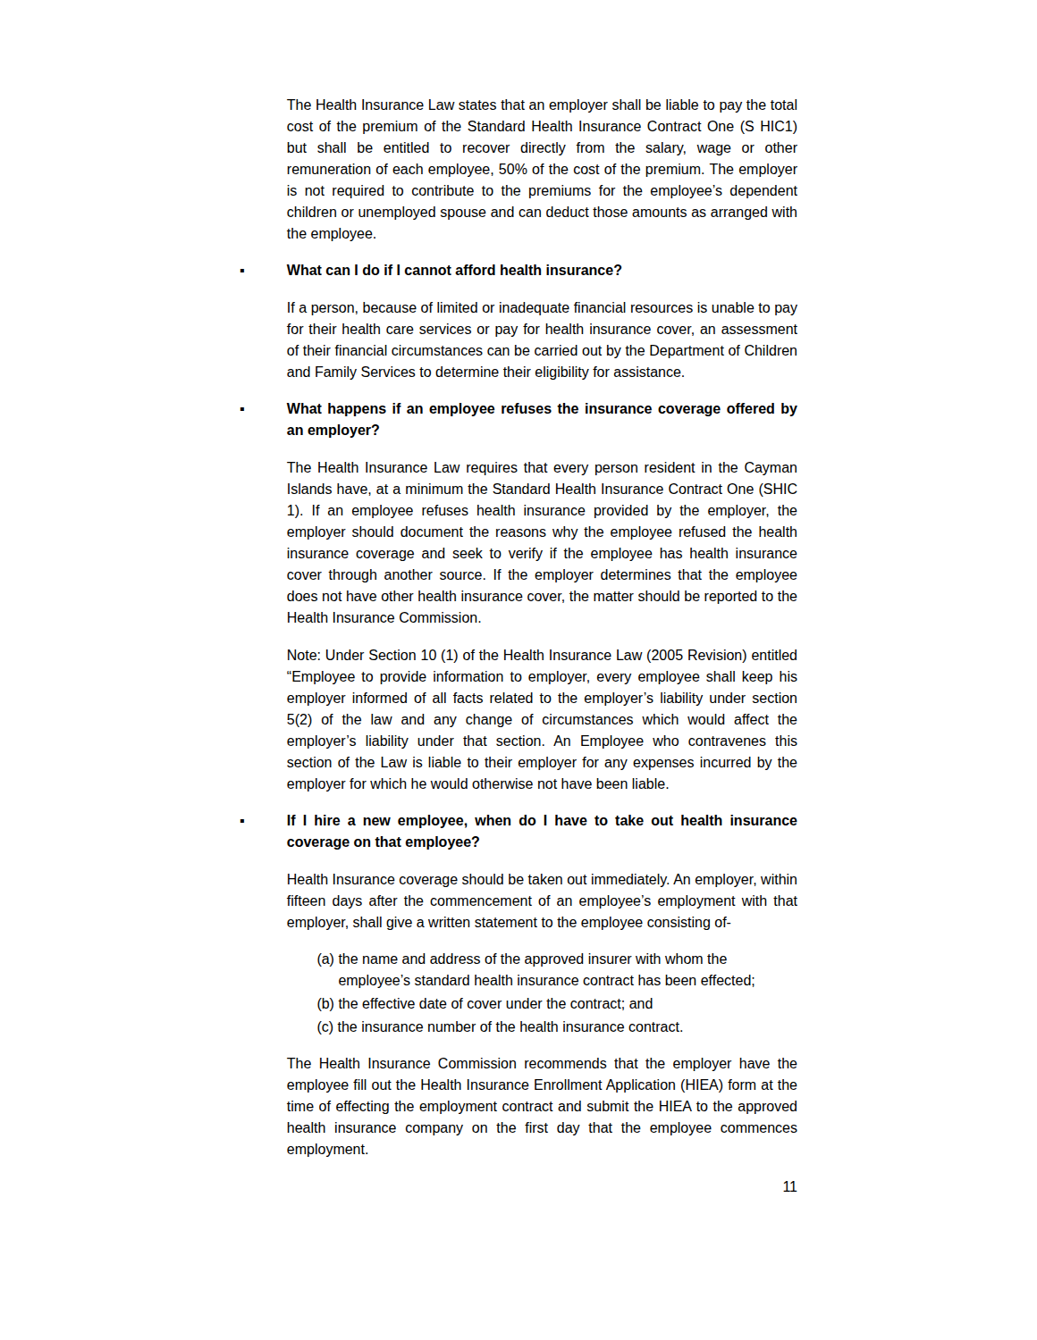The Health Insurance Law states that an employer shall be liable to pay the total cost of the premium of the Standard Health Insurance Contract One (S HIC1) but shall be entitled to recover directly from the salary, wage or other remuneration of each employee, 50% of the cost of the premium. The employer is not required to contribute to the premiums for the employee’s dependent children or unemployed spouse and can deduct those amounts as arranged with the employee.
▪What can I do if I cannot afford health insurance?
If a person, because of limited or inadequate financial resources is unable to pay for their health care services or pay for health insurance cover, an assessment of their financial circumstances can be carried out by the Department of Children and Family Services to determine their eligibility for assistance.
▪What happens if an employee refuses the insurance coverage offered by an employer?
The Health Insurance Law requires that every person resident in the Cayman Islands have, at a minimum the Standard Health Insurance Contract One (SHIC 1). If an employee refuses health insurance provided by the employer, the employer should document the reasons why the employee refused the health insurance coverage and seek to verify if the employee has health insurance cover through another source. If the employer determines that the employee does not have other health insurance cover, the matter should be reported to the Health Insurance Commission.
Note: Under Section 10 (1) of the Health Insurance Law (2005 Revision) entitled “Employee to provide information to employer, every employee shall keep his employer informed of all facts related to the employer’s liability under section 5(2) of the law and any change of circumstances which would affect the employer’s liability under that section. An Employee who contravenes this section of the Law is liable to their employer for any expenses incurred by the employer for which he would otherwise not have been liable.
▪If I hire a new employee, when do I have to take out health insurance coverage on that employee?
Health Insurance coverage should be taken out immediately. An employer, within fifteen days after the commencement of an employee’s employment with that employer, shall give a written statement to the employee consisting of-
(a) the name and address of the approved insurer with whom the employee’s standard health insurance contract has been effected;
(b) the effective date of cover under the contract; and
(c) the insurance number of the health insurance contract.
The Health Insurance Commission recommends that the employer have the employee fill out the Health Insurance Enrollment Application (HIEA) form at the time of effecting the employment contract and submit the HIEA to the approved health insurance company on the first day that the employee commences employment.
11